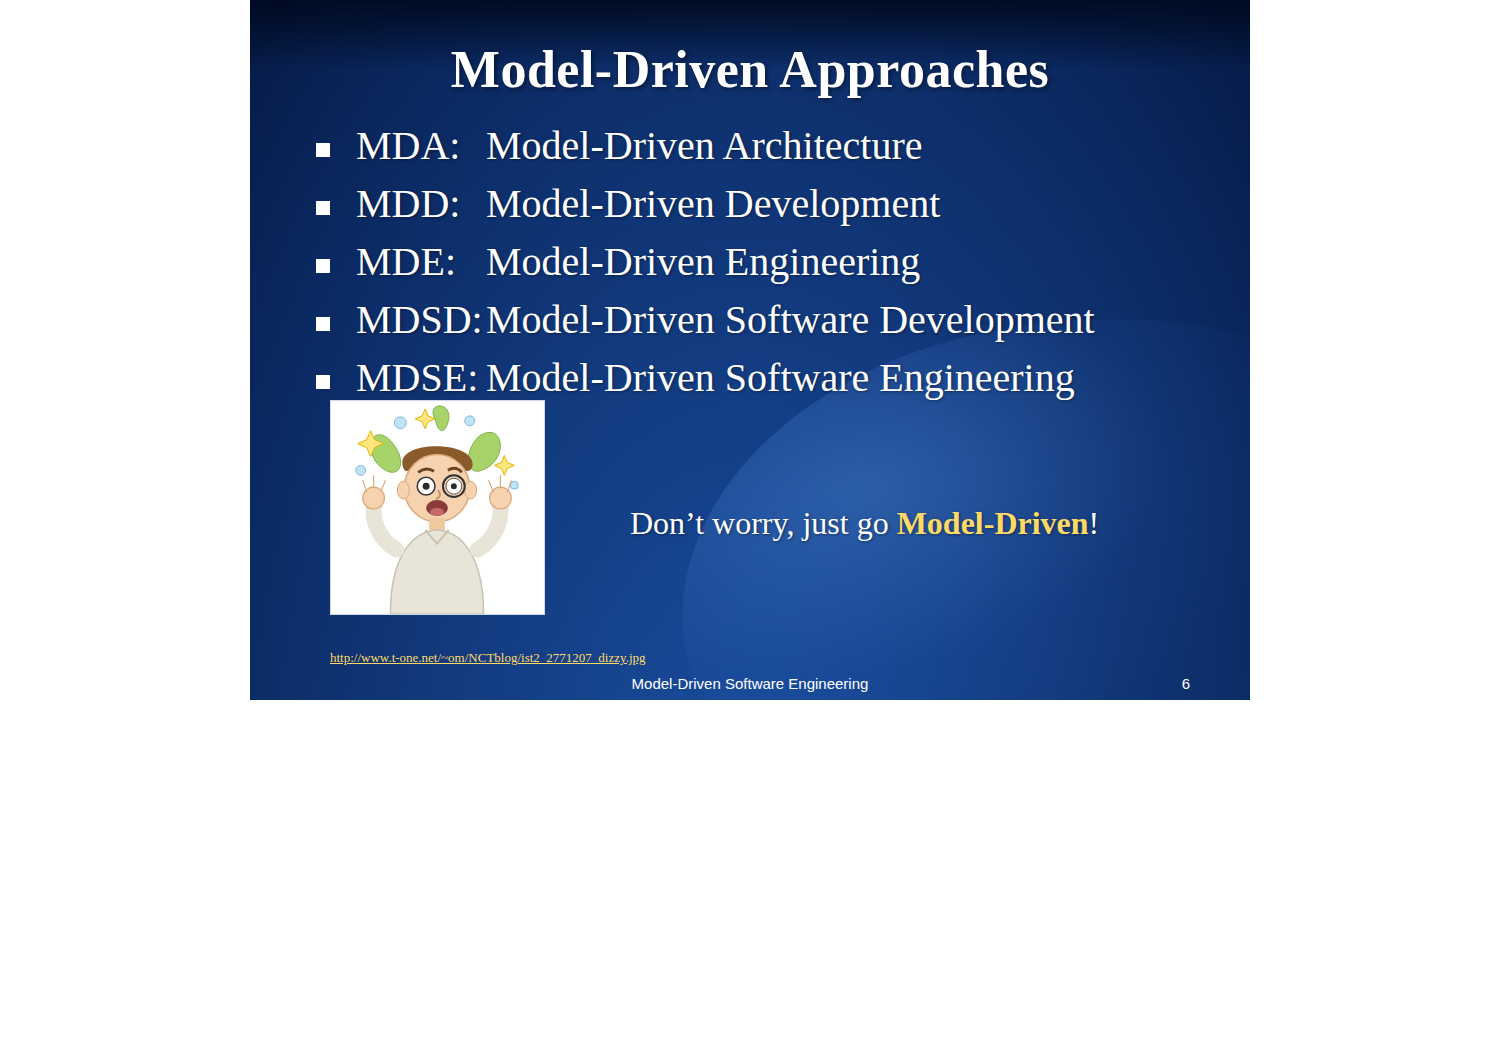Model-Driven Approaches
MDA: Model-Driven Architecture
MDD: Model-Driven Development
MDE: Model-Driven Engineering
MDSD: Model-Driven Software Development
MDSE: Model-Driven Software Engineering
Don’t worry, just go Model-Driven!
http://www.t-one.net/~om/NCTblog/ist2_2771207_dizzy.jpg
Model-Driven Software Engineering
6